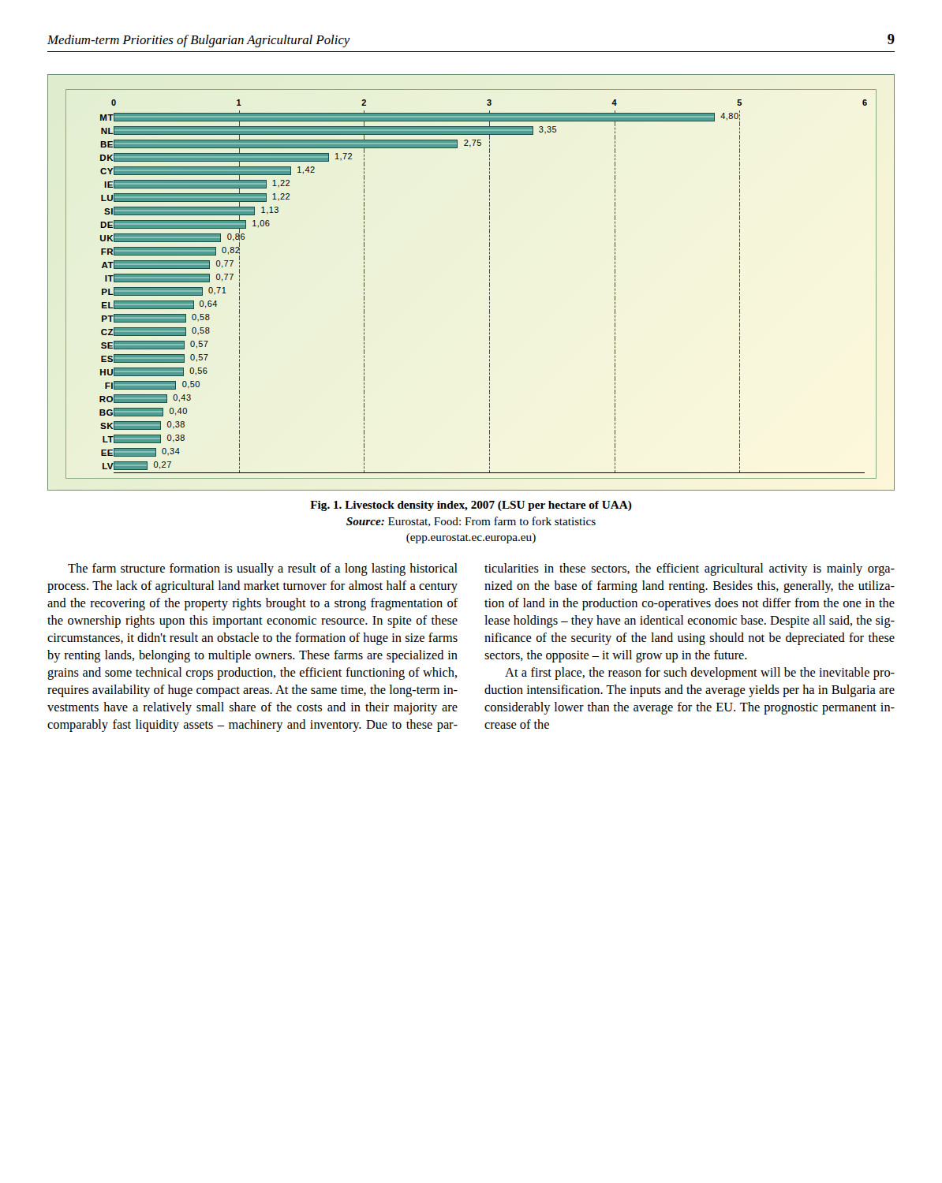Medium-term Priorities of Bulgarian Agricultural Policy 9
| | 0 1 2 3 4 5 6 |
| MT | 4,80 |
| NL | 3,35 |
| BE | 2,75 |
| DK | 1,72 |
| CY | 1,42 |
| IE | 1,22 |
| LU | 1,22 |
| SI | 1,13 |
| DE | 1,06 |
| UK | 0,86 |
| FR | 0,82 |
| AT | 0,77 |
| IT | 0,77 |
| PL | 0,71 |
| EL | 0,64 |
| PT | 0,58 |
| CZ | 0,58 |
| SE | 0,57 |
| ES | 0,57 |
| HU | 0,56 |
| FI | 0,50 |
| RO | 0,43 |
| BG | 0,40 |
| SK | 0,38 |
| LT | 0,38 |
| EE | 0,34 |
| LV | 0,27 |
Fig. 1. Livestock density index, 2007 (LSU per hectare of UAA)
Source: Eurostat, Food: From farm to fork statistics
(epp.eurostat.ec.europa.eu)
The farm structure formation is usually a result of a long lasting historical process. The lack of agricultural land market turnover for almost half a century and the recovering of the property rights brought to a strong fragmentation of the ownership rights upon this important economic resource. In spite of these circumstances, it didn't result an obstacle to the formation of huge in size farms by renting lands, belonging to multiple owners. These farms are specialized in grains and some technical crops production, the efficient functioning of which, requires availability of huge compact areas. At the same time, the long-term investments have a relatively small share of the costs and in their majority are comparably fast liquidity assets – machinery and inventory. Due to these particularities in these sectors, the efficient agricultural activity is mainly organized on the base of farming land renting. Besides this, generally, the utilization of land in the production co-operatives does not differ from the one in the lease holdings – they have an identical economic base. Despite all said, the significance of the security of the land using should not be depreciated for these sectors, the opposite – it will grow up in the future.
At a first place, the reason for such development will be the inevitable production intensification. The inputs and the average yields per ha in Bulgaria are considerably lower than the average for the EU. The prognostic permanent increase of the